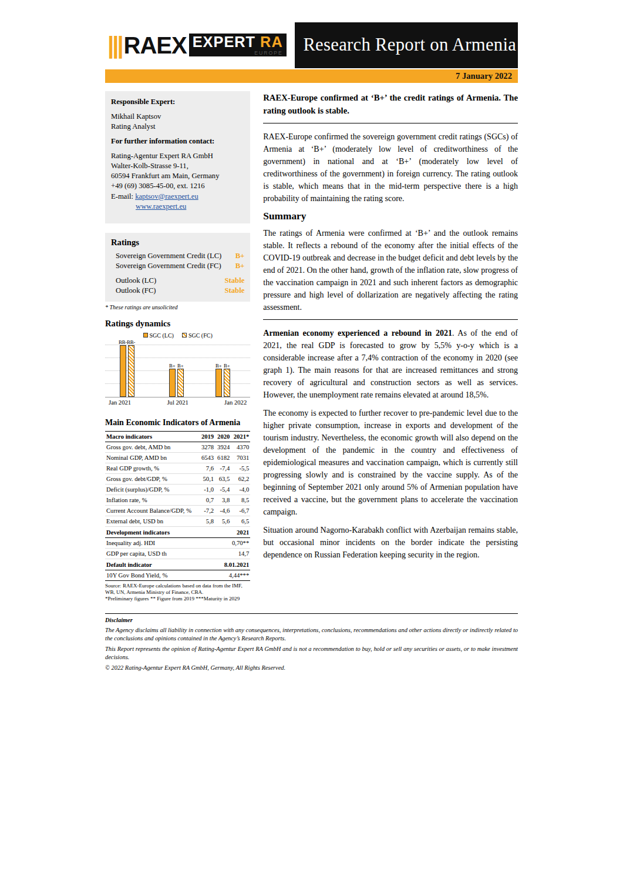|||RAEX EXPERT RA EUROPE
Research Report on Armenia
7 January 2022
Responsible Expert:
Mikhail Kaptsov
Rating Analyst
For further information contact:
Rating-Agentur Expert RA GmbH
Walter-Kolb-Strasse 9-11,
60594 Frankfurt am Main, Germany
+49 (69) 3085-45-00, ext. 1216
E-mail: kaptsov@raexpert.eu
www.raexpert.eu
Ratings
| Sovereign Government Credit (LC) | B+ |
| Sovereign Government Credit (FC) | B+ |
| Outlook (LC) | Stable |
| Outlook (FC) | Stable |
* These ratings are unsolicited
Ratings dynamics
SGC (LC) SGC (FC)
BB-
BB-
B+
B+
B+
B+
Jan 2021 Jul 2021 Jan 2022
Main Economic Indicators of Armenia
| Macro indicators | 2019 | 2020 | 2021* |
| --- | --- | --- | --- |
| Gross gov. debt, AMD bn | 3278 | 3924 | 4370 |
| Nominal GDP, AMD bn | 6543 | 6182 | 7031 |
| Real GDP growth, % | 7,6 | -7,4 | -5,5 |
| Gross gov. debt/GDP, % | 50,1 | 63,5 | 62,2 |
| Deficit (surplus)/GDP, % | -1,0 | -5,4 | -4,0 |
| Inflation rate, % | 0,7 | 3,8 | 8,5 |
| Current Account Balance/GDP, % | -7,2 | -4,6 | -6,7 |
| External debt, USD bn | 5,8 | 5,6 | 6,5 |
| Development indicators | 2021 |
| Inequality adj. HDI | 0,70** |
| GDP per capita, USD th | 14,7 |
| Default indicator | 8.01.2021 |
| 10Y Gov Bond Yield, % | 4,44*** |
Source: RAEX-Europe calculations based on data from the IMF, WB, UN, Armenia Ministry of Finance, CBA.
*Preliminary figures ** Figure from 2019 ***Maturity in 2029
RAEX-Europe confirmed at ‘B+’ the credit ratings of Armenia. The rating outlook is stable.
RAEX-Europe confirmed the sovereign government credit ratings (SGCs) of Armenia at ‘B+’ (moderately low level of creditworthiness of the government) in national and at ‘B+’ (moderately low level of creditworthiness of the government) in foreign currency. The rating outlook is stable, which means that in the mid-term perspective there is a high probability of maintaining the rating score.
Summary
The ratings of Armenia were confirmed at ‘B+’ and the outlook remains stable. It reflects a rebound of the economy after the initial effects of the COVID-19 outbreak and decrease in the budget deficit and debt levels by the end of 2021. On the other hand, growth of the inflation rate, slow progress of the vaccination campaign in 2021 and such inherent factors as demographic pressure and high level of dollarization are negatively affecting the rating assessment.
Armenian economy experienced a rebound in 2021. As of the end of 2021, the real GDP is forecasted to grow by 5,5% y-o-y which is a considerable increase after a 7,4% contraction of the economy in 2020 (see graph 1). The main reasons for that are increased remittances and strong recovery of agricultural and construction sectors as well as services. However, the unemployment rate remains elevated at around 18,5%.
The economy is expected to further recover to pre-pandemic level due to the higher private consumption, increase in exports and development of the tourism industry. Nevertheless, the economic growth will also depend on the development of the pandemic in the country and effectiveness of epidemiological measures and vaccination campaign, which is currently still progressing slowly and is constrained by the vaccine supply. As of the beginning of September 2021 only around 5% of Armenian population have received a vaccine, but the government plans to accelerate the vaccination campaign.
Situation around Nagorno-Karabakh conflict with Azerbaijan remains stable, but occasional minor incidents on the border indicate the persisting dependence on Russian Federation keeping security in the region.
Disclaimer
The Agency disclaims all liability in connection with any consequences, interpretations, conclusions, recommendations and other actions directly or indirectly related to the conclusions and opinions contained in the Agency’s Research Reports.
This Report represents the opinion of Rating-Agentur Expert RA GmbH and is not a recommendation to buy, hold or sell any securities or assets, or to make investment decisions.
© 2022 Rating-Agentur Expert RA GmbH, Germany, All Rights Reserved.